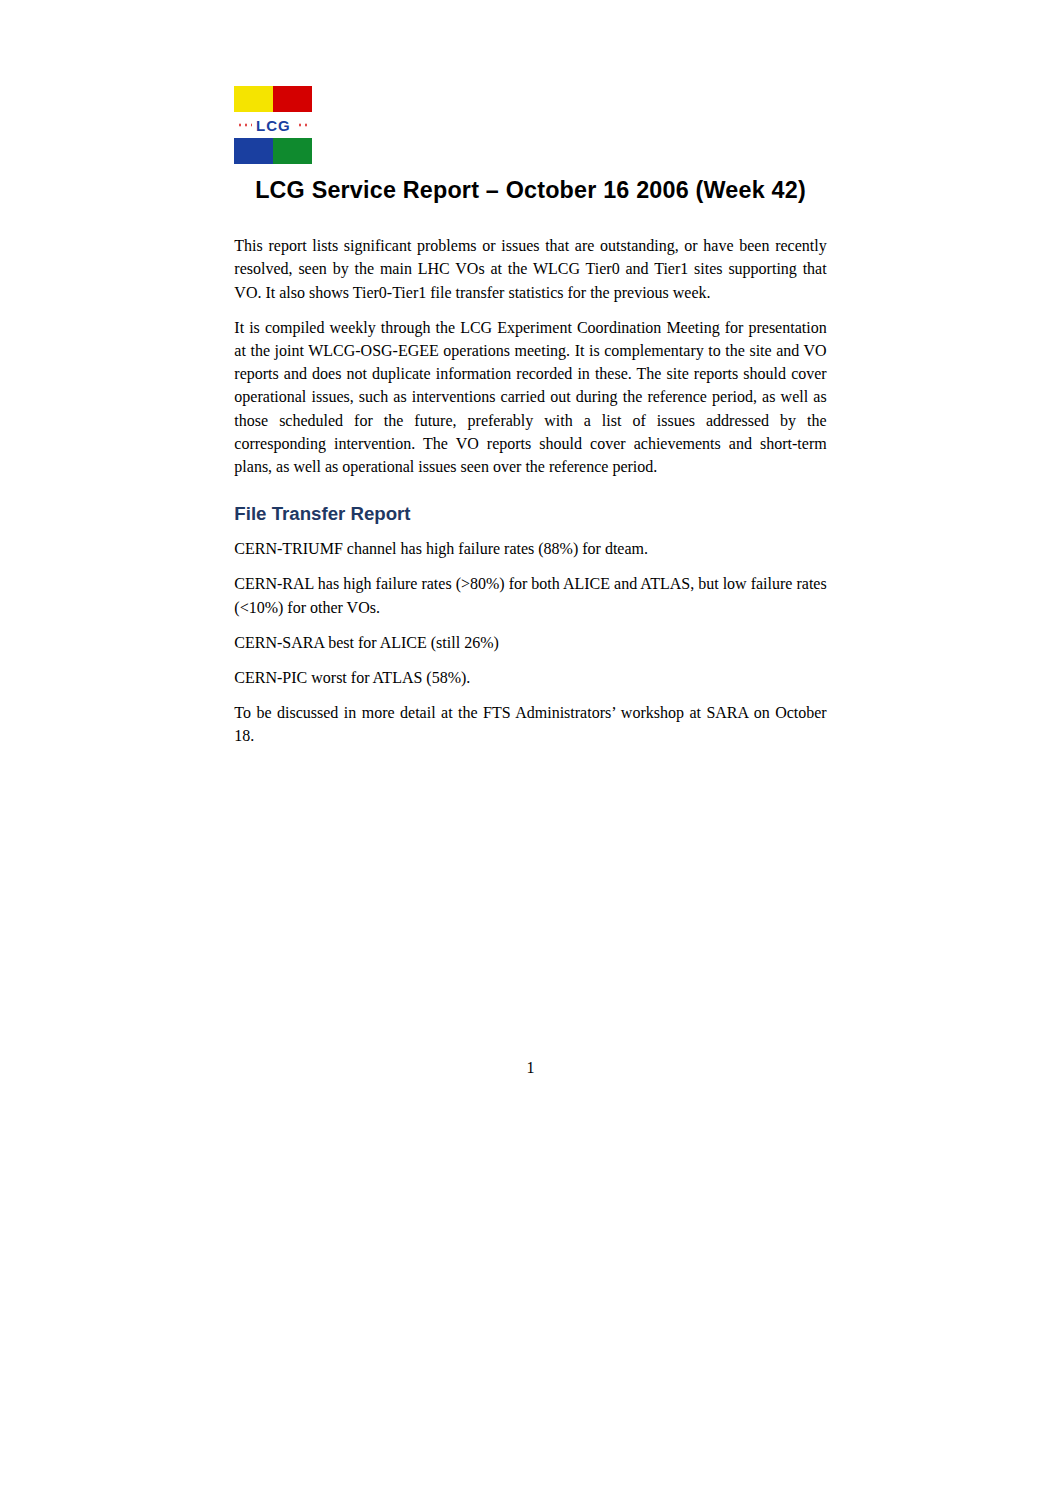LCG
LCG Service Report – October 16 2006 (Week 42)
This report lists significant problems or issues that are outstanding, or have been recently resolved, seen by the main LHC VOs at the WLCG Tier0 and Tier1 sites supporting that VO. It also shows Tier0-Tier1 file transfer statistics for the previous week.
It is compiled weekly through the LCG Experiment Coordination Meeting for presentation at the joint WLCG-OSG-EGEE operations meeting. It is complementary to the site and VO reports and does not duplicate information recorded in these. The site reports should cover operational issues, such as interventions carried out during the reference period, as well as those scheduled for the future, preferably with a list of issues addressed by the corresponding intervention. The VO reports should cover achievements and short-term plans, as well as operational issues seen over the reference period.
File Transfer Report
CERN-TRIUMF channel has high failure rates (88%) for dteam.
CERN-RAL has high failure rates (>80%) for both ALICE and ATLAS, but low failure rates (<10%) for other VOs.
CERN-SARA best for ALICE (still 26%)
CERN-PIC worst for ATLAS (58%).
To be discussed in more detail at the FTS Administrators’ workshop at SARA on October 18.
1